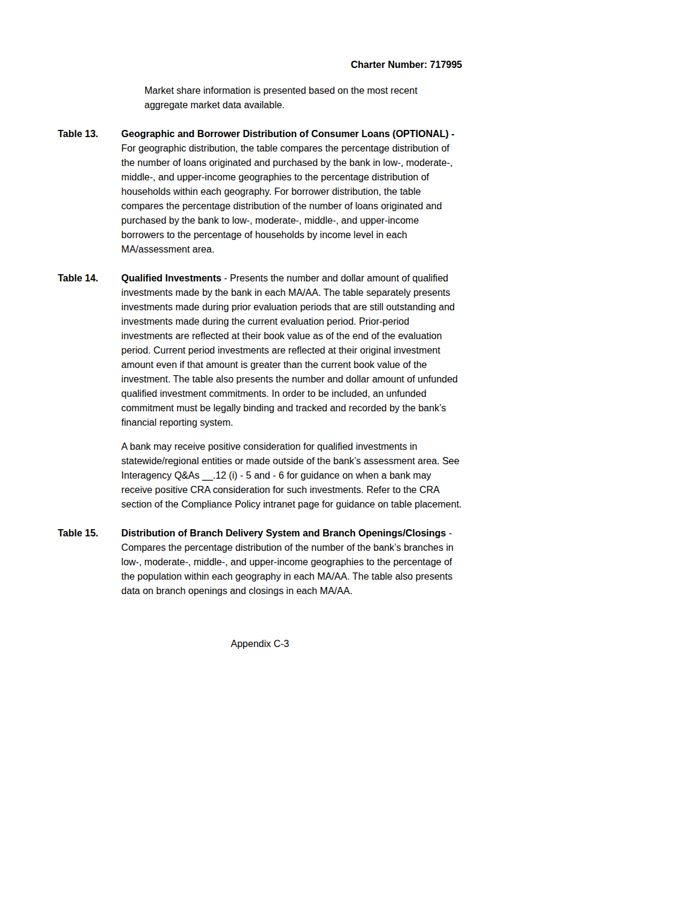Charter Number: 717995
Market share information is presented based on the most recent aggregate market data available.
Table 13.
Geographic and Borrower Distribution of Consumer Loans (OPTIONAL) - For geographic distribution, the table compares the percentage distribution of the number of loans originated and purchased by the bank in low-, moderate-, middle-, and upper-income geographies to the percentage distribution of households within each geography. For borrower distribution, the table compares the percentage distribution of the number of loans originated and purchased by the bank to low-, moderate-, middle-, and upper-income borrowers to the percentage of households by income level in each MA/assessment area.
Table 14.
Qualified Investments - Presents the number and dollar amount of qualified investments made by the bank in each MA/AA. The table separately presents investments made during prior evaluation periods that are still outstanding and investments made during the current evaluation period. Prior-period investments are reflected at their book value as of the end of the evaluation period. Current period investments are reflected at their original investment amount even if that amount is greater than the current book value of the investment. The table also presents the number and dollar amount of unfunded qualified investment commitments. In order to be included, an unfunded commitment must be legally binding and tracked and recorded by the bank’s financial reporting system.
A bank may receive positive consideration for qualified investments in statewide/regional entities or made outside of the bank’s assessment area. See Interagency Q&As __.12 (i) - 5 and - 6 for guidance on when a bank may receive positive CRA consideration for such investments. Refer to the CRA section of the Compliance Policy intranet page for guidance on table placement.
Table 15.
Distribution of Branch Delivery System and Branch Openings/Closings - Compares the percentage distribution of the number of the bank’s branches in low-, moderate-, middle-, and upper-income geographies to the percentage of the population within each geography in each MA/AA. The table also presents data on branch openings and closings in each MA/AA.
Appendix C-3